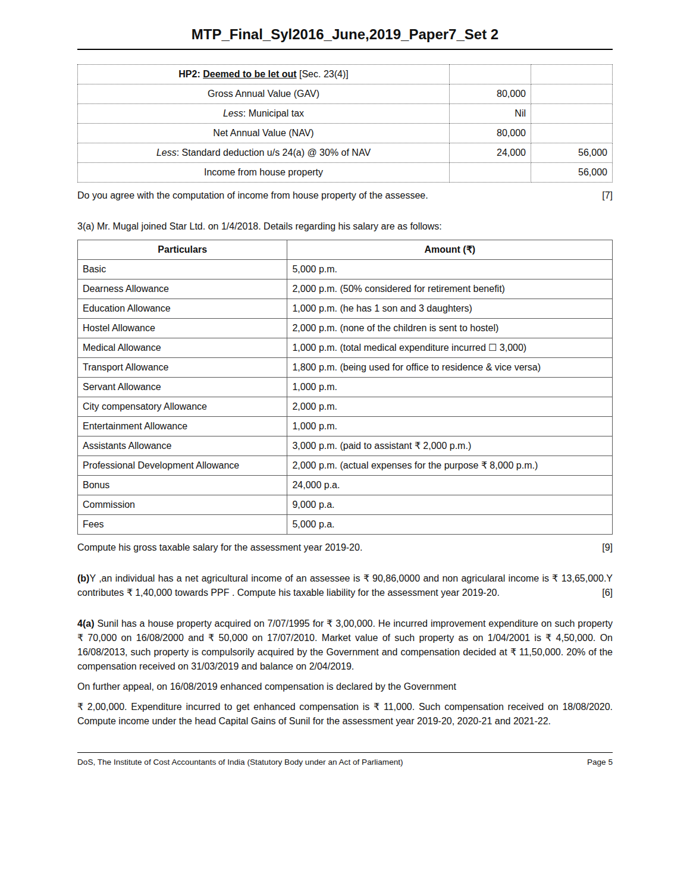MTP_Final_Syl2016_June,2019_Paper7_Set 2
| HP2: Deemed to be let out [Sec. 23(4)] | | |
| Gross Annual Value (GAV) | 80,000 | |
| Less : Municipal tax | Nil | |
| Net Annual Value (NAV) | 80,000 | |
| Less : Standard deduction u/s 24(a) @ 30% of NAV | 24,000 | 56,000 |
| Income from house property | | 56,000 |
Do you agree with the computation of income from house property of the assessee. [7]
3(a) Mr. Mugal joined Star Ltd. on 1/4/2018. Details regarding his salary are as follows:
| Particulars | Amount (₹) |
| --- | --- |
| Basic | 5,000 p.m. |
| Dearness Allowance | 2,000 p.m. (50% considered for retirement benefit) |
| Education Allowance | 1,000 p.m. (he has 1 son and 3 daughters) |
| Hostel Allowance | 2,000 p.m. (none of the children is sent to hostel) |
| Medical Allowance | 1,000 p.m. (total medical expenditure incurred ☐ 3,000) |
| Transport Allowance | 1,800 p.m. (being used for office to residence & vice versa) |
| Servant Allowance | 1,000 p.m. |
| City compensatory Allowance | 2,000 p.m. |
| Entertainment Allowance | 1,000 p.m. |
| Assistants Allowance | 3,000 p.m. (paid to assistant ₹ 2,000 p.m.) |
| Professional Development Allowance | 2,000 p.m. (actual expenses for the purpose ₹ 8,000 p.m.) |
| Bonus | 24,000 p.a. |
| Commission | 9,000 p.a. |
| Fees | 5,000 p.a. |
Compute his gross taxable salary for the assessment year 2019-20. [9]
(b) Y ,an individual has a net agricultural income of an assessee is ₹ 90,86,0000 and non agricularal income is ₹ 13,65,000.Y contributes ₹ 1,40,000 towards PPF . Compute his taxable liability for the assessment year 2019-20. [6]
4(a) Sunil has a house property acquired on 7/07/1995 for ₹ 3,00,000. He incurred improvement expenditure on such property ₹ 70,000 on 16/08/2000 and ₹ 50,000 on 17/07/2010. Market value of such property as on 1/04/2001 is ₹ 4,50,000. On 16/08/2013, such property is compulsorily acquired by the Government and compensation decided at ₹ 11,50,000. 20% of the compensation received on 31/03/2019 and balance on 2/04/2019.
On further appeal, on 16/08/2019 enhanced compensation is declared by the Government
₹ 2,00,000. Expenditure incurred to get enhanced compensation is ₹ 11,000. Such compensation received on 18/08/2020. Compute income under the head Capital Gains of Sunil for the assessment year 2019-20, 2020-21 and 2021-22.
DoS, The Institute of Cost Accountants of India (Statutory Body under an Act of Parliament) Page 5